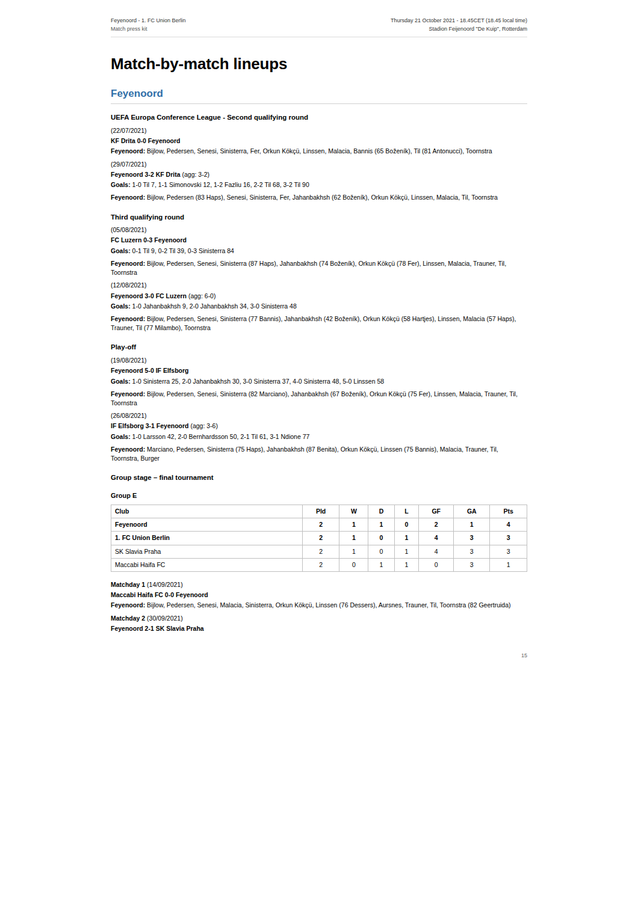Feyenoord - 1. FC Union Berlin
Match press kit
Thursday 21 October 2021 - 18.45CET (18.45 local time)
Stadion Feijenoord "De Kuip", Rotterdam
Match-by-match lineups
Feyenoord
UEFA Europa Conference League - Second qualifying round
(22/07/2021)
KF Drita 0-0 Feyenoord
Feyenoord: Bijlow, Pedersen, Senesi, Sinisterra, Fer, Orkun Kökçü, Linssen, Malacia, Bannis (65 Boženík), Til (81 Antonucci), Toornstra
(29/07/2021)
Feyenoord 3-2 KF Drita (agg: 3-2)
Goals: 1-0 Til 7, 1-1 Simonovski 12, 1-2 Fazliu 16, 2-2 Til 68, 3-2 Til 90
Feyenoord: Bijlow, Pedersen (83 Haps), Senesi, Sinisterra, Fer, Jahanbakhsh (62 Boženík), Orkun Kökçü, Linssen, Malacia, Til, Toornstra
Third qualifying round
(05/08/2021)
FC Luzern 0-3 Feyenoord
Goals: 0-1 Til 9, 0-2 Til 39, 0-3 Sinisterra 84
Feyenoord: Bijlow, Pedersen, Senesi, Sinisterra (87 Haps), Jahanbakhsh (74 Boženík), Orkun Kökçü (78 Fer), Linssen, Malacia, Trauner, Til, Toornstra
(12/08/2021)
Feyenoord 3-0 FC Luzern (agg: 6-0)
Goals: 1-0 Jahanbakhsh 9, 2-0 Jahanbakhsh 34, 3-0 Sinisterra 48
Feyenoord: Bijlow, Pedersen, Senesi, Sinisterra (77 Bannis), Jahanbakhsh (42 Boženík), Orkun Kökçü (58 Hartjes), Linssen, Malacia (57 Haps), Trauner, Til (77 Milambo), Toornstra
Play-off
(19/08/2021)
Feyenoord 5-0 IF Elfsborg
Goals: 1-0 Sinisterra 25, 2-0 Jahanbakhsh 30, 3-0 Sinisterra 37, 4-0 Sinisterra 48, 5-0 Linssen 58
Feyenoord: Bijlow, Pedersen, Senesi, Sinisterra (82 Marciano), Jahanbakhsh (67 Boženík), Orkun Kökçü (75 Fer), Linssen, Malacia, Trauner, Til, Toornstra
(26/08/2021)
IF Elfsborg 3-1 Feyenoord (agg: 3-6)
Goals: 1-0 Larsson 42, 2-0 Bernhardsson 50, 2-1 Til 61, 3-1 Ndione 77
Feyenoord: Marciano, Pedersen, Sinisterra (75 Haps), Jahanbakhsh (87 Benita), Orkun Kökçü, Linssen (75 Bannis), Malacia, Trauner, Til, Toornstra, Burger
Group stage – final tournament
Group E
| Club | Pld | W | D | L | GF | GA | Pts |
| --- | --- | --- | --- | --- | --- | --- | --- |
| Feyenoord | 2 | 1 | 1 | 0 | 2 | 1 | 4 |
| 1. FC Union Berlin | 2 | 1 | 0 | 1 | 4 | 3 | 3 |
| SK Slavia Praha | 2 | 1 | 0 | 1 | 4 | 3 | 3 |
| Maccabi Haifa FC | 2 | 0 | 1 | 1 | 0 | 3 | 1 |
Matchday 1 (14/09/2021)
Maccabi Haifa FC 0-0 Feyenoord
Feyenoord: Bijlow, Pedersen, Senesi, Malacia, Sinisterra, Orkun Kökçü, Linssen (76 Dessers), Aursnes, Trauner, Til, Toornstra (82 Geertruida)
Matchday 2 (30/09/2021)
Feyenoord 2-1 SK Slavia Praha
15